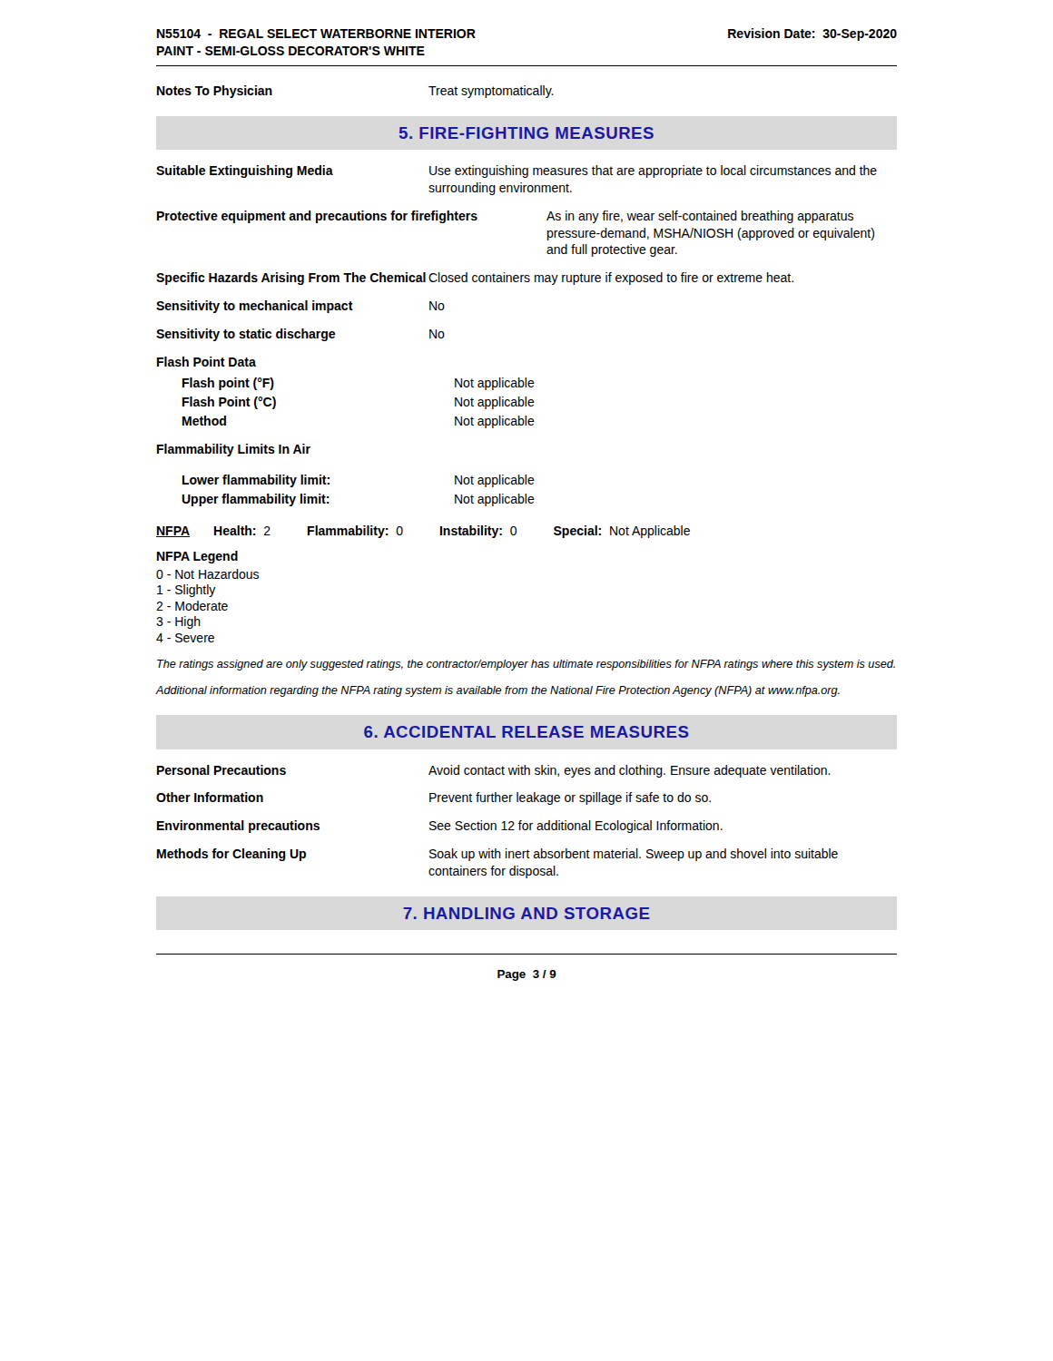N55104 - REGAL SELECT WATERBORNE INTERIOR
PAINT - SEMI-GLOSS DECORATOR'S WHITE
Revision Date: 30-Sep-2020
Notes To Physician
Treat symptomatically.
5. FIRE-FIGHTING MEASURES
Suitable Extinguishing Media
Use extinguishing measures that are appropriate to local circumstances and the surrounding environment.
Protective equipment and precautions for firefighters
As in any fire, wear self-contained breathing apparatus pressure-demand, MSHA/NIOSH (approved or equivalent) and full protective gear.
Specific Hazards Arising From The Chemical
Closed containers may rupture if exposed to fire or extreme heat.
Sensitivity to mechanical impact
No
Sensitivity to static discharge
No
Flash Point Data
Flash point (°F)
Not applicable
Flash Point (°C)
Not applicable
Method
Not applicable
Flammability Limits In Air
Lower flammability limit:
Not applicable
Upper flammability limit:
Not applicable
NFPA Health: 2 Flammability: 0 Instability: 0 Special: Not Applicable
NFPA Legend
0 - Not Hazardous
1 - Slightly
2 - Moderate
3 - High
4 - Severe
The ratings assigned are only suggested ratings, the contractor/employer has ultimate responsibilities for NFPA ratings where this system is used.
Additional information regarding the NFPA rating system is available from the National Fire Protection Agency (NFPA) at www.nfpa.org.
6. ACCIDENTAL RELEASE MEASURES
Personal Precautions
Avoid contact with skin, eyes and clothing. Ensure adequate ventilation.
Other Information
Prevent further leakage or spillage if safe to do so.
Environmental precautions
See Section 12 for additional Ecological Information.
Methods for Cleaning Up
Soak up with inert absorbent material. Sweep up and shovel into suitable containers for disposal.
7. HANDLING AND STORAGE
Page 3 / 9